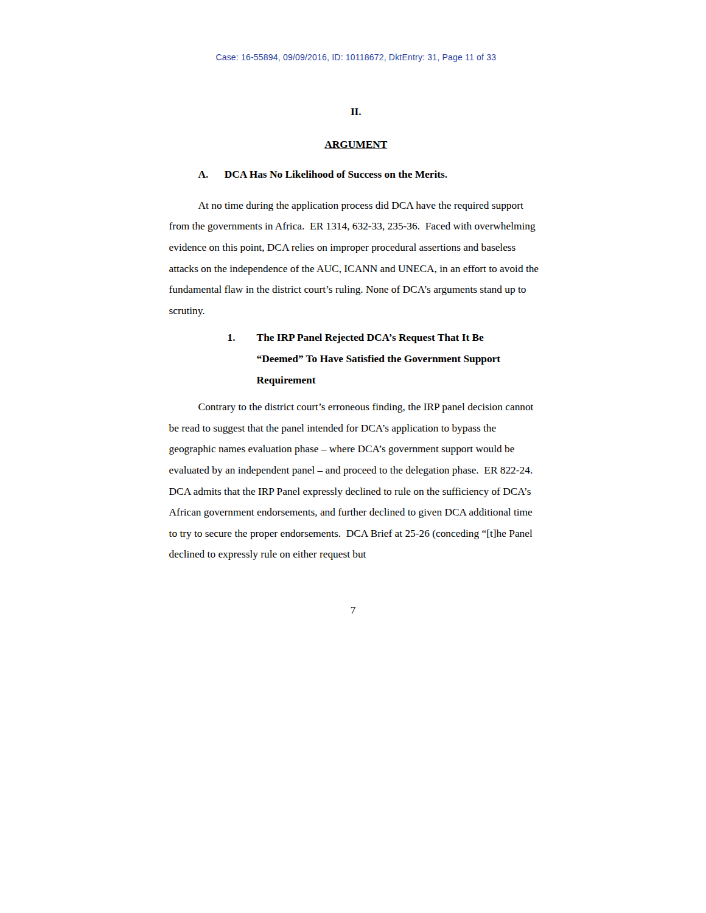Case: 16-55894, 09/09/2016, ID: 10118672, DktEntry: 31, Page 11 of 33
II.
ARGUMENT
A. DCA Has No Likelihood of Success on the Merits.
At no time during the application process did DCA have the required support from the governments in Africa. ER 1314, 632-33, 235-36. Faced with overwhelming evidence on this point, DCA relies on improper procedural assertions and baseless attacks on the independence of the AUC, ICANN and UNECA, in an effort to avoid the fundamental flaw in the district court’s ruling. None of DCA’s arguments stand up to scrutiny.
1. The IRP Panel Rejected DCA’s Request That It Be “Deemed” To Have Satisfied the Government Support Requirement
Contrary to the district court’s erroneous finding, the IRP panel decision cannot be read to suggest that the panel intended for DCA’s application to bypass the geographic names evaluation phase – where DCA’s government support would be evaluated by an independent panel – and proceed to the delegation phase. ER 822-24. DCA admits that the IRP Panel expressly declined to rule on the sufficiency of DCA’s African government endorsements, and further declined to given DCA additional time to try to secure the proper endorsements. DCA Brief at 25-26 (conceding “[t]he Panel declined to expressly rule on either request but
7